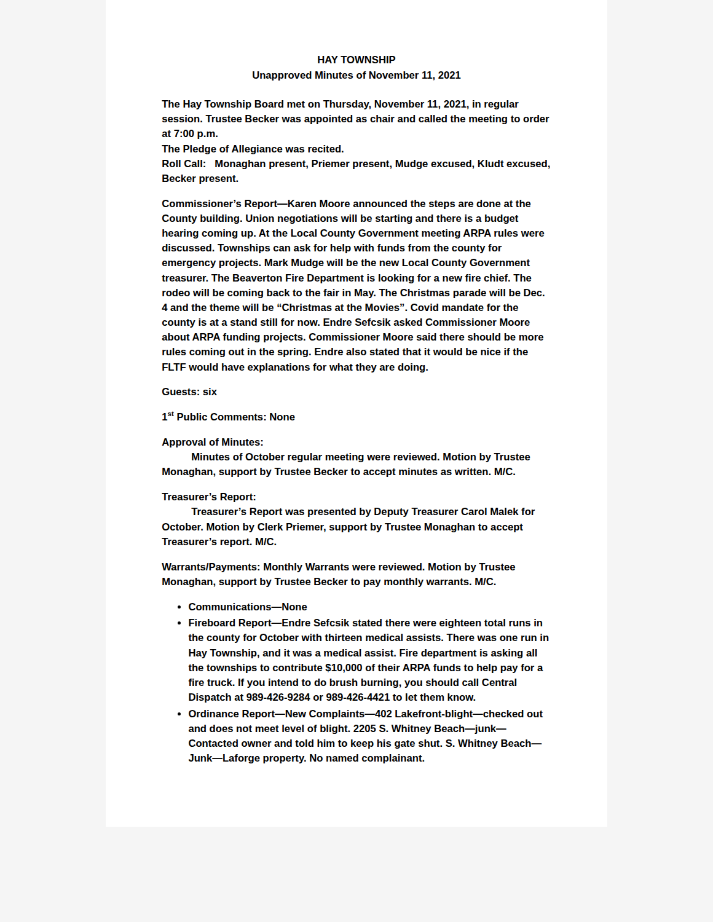HAY TOWNSHIP
Unapproved Minutes of November 11, 2021
The Hay Township Board met on Thursday, November 11, 2021, in regular session. Trustee Becker was appointed as chair and called the meeting to order at 7:00 p.m.
The Pledge of Allegiance was recited.
Roll Call: Monaghan present, Priemer present, Mudge excused, Kludt excused, Becker present.
Commissioner’s Report—Karen Moore announced the steps are done at the County building. Union negotiations will be starting and there is a budget hearing coming up. At the Local County Government meeting ARPA rules were discussed. Townships can ask for help with funds from the county for emergency projects. Mark Mudge will be the new Local County Government treasurer. The Beaverton Fire Department is looking for a new fire chief. The rodeo will be coming back to the fair in May. The Christmas parade will be Dec. 4 and the theme will be “Christmas at the Movies”. Covid mandate for the county is at a stand still for now. Endre Sefcsik asked Commissioner Moore about ARPA funding projects. Commissioner Moore said there should be more rules coming out in the spring. Endre also stated that it would be nice if the FLTF would have explanations for what they are doing.
Guests: six
1st Public Comments: None
Approval of Minutes:
Minutes of October regular meeting were reviewed. Motion by Trustee Monaghan, support by Trustee Becker to accept minutes as written. M/C.
Treasurer’s Report:
Treasurer’s Report was presented by Deputy Treasurer Carol Malek for October. Motion by Clerk Priemer, support by Trustee Monaghan to accept Treasurer’s report. M/C.
Warrants/Payments: Monthly Warrants were reviewed. Motion by Trustee Monaghan, support by Trustee Becker to pay monthly warrants. M/C.
Communications—None
Fireboard Report—Endre Sefcsik stated there were eighteen total runs in the county for October with thirteen medical assists. There was one run in Hay Township, and it was a medical assist. Fire department is asking all the townships to contribute $10,000 of their ARPA funds to help pay for a fire truck. If you intend to do brush burning, you should call Central Dispatch at 989-426-9284 or 989-426-4421 to let them know.
Ordinance Report—New Complaints—402 Lakefront-blight—checked out and does not meet level of blight. 2205 S. Whitney Beach—junk—Contacted owner and told him to keep his gate shut. S. Whitney Beach—Junk—Laforge property. No named complainant.